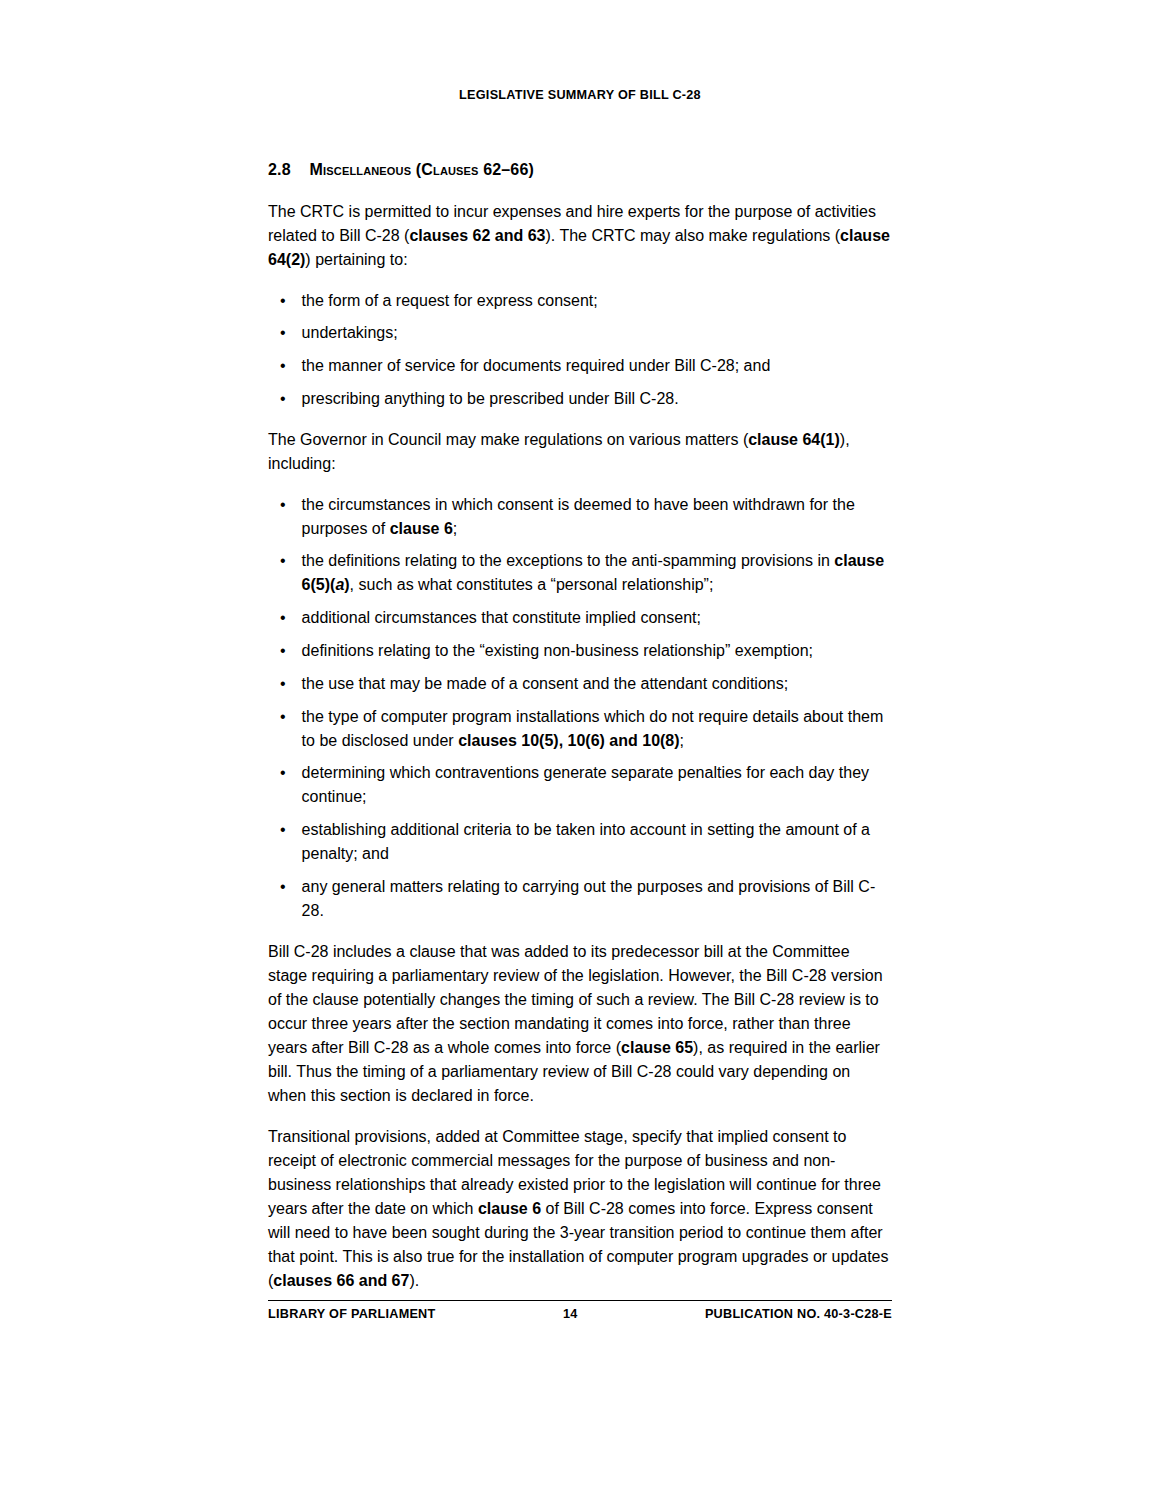LEGISLATIVE SUMMARY OF BILL C-28
2.8 Miscellaneous (Clauses 62–66)
The CRTC is permitted to incur expenses and hire experts for the purpose of activities related to Bill C-28 (clauses 62 and 63). The CRTC may also make regulations (clause 64(2)) pertaining to:
the form of a request for express consent;
undertakings;
the manner of service for documents required under Bill C-28; and
prescribing anything to be prescribed under Bill C-28.
The Governor in Council may make regulations on various matters (clause 64(1)), including:
the circumstances in which consent is deemed to have been withdrawn for the purposes of clause 6;
the definitions relating to the exceptions to the anti-spamming provisions in clause 6(5)(a), such as what constitutes a “personal relationship”;
additional circumstances that constitute implied consent;
definitions relating to the “existing non-business relationship” exemption;
the use that may be made of a consent and the attendant conditions;
the type of computer program installations which do not require details about them to be disclosed under clauses 10(5), 10(6) and 10(8);
determining which contraventions generate separate penalties for each day they continue;
establishing additional criteria to be taken into account in setting the amount of a penalty; and
any general matters relating to carrying out the purposes and provisions of Bill C-28.
Bill C-28 includes a clause that was added to its predecessor bill at the Committee stage requiring a parliamentary review of the legislation. However, the Bill C-28 version of the clause potentially changes the timing of such a review. The Bill C-28 review is to occur three years after the section mandating it comes into force, rather than three years after Bill C-28 as a whole comes into force (clause 65), as required in the earlier bill. Thus the timing of a parliamentary review of Bill C-28 could vary depending on when this section is declared in force.
Transitional provisions, added at Committee stage, specify that implied consent to receipt of electronic commercial messages for the purpose of business and non-business relationships that already existed prior to the legislation will continue for three years after the date on which clause 6 of Bill C-28 comes into force. Express consent will need to have been sought during the 3-year transition period to continue them after that point. This is also true for the installation of computer program upgrades or updates (clauses 66 and 67).
LIBRARY OF PARLIAMENT 14 PUBLICATION NO. 40-3-C28-E